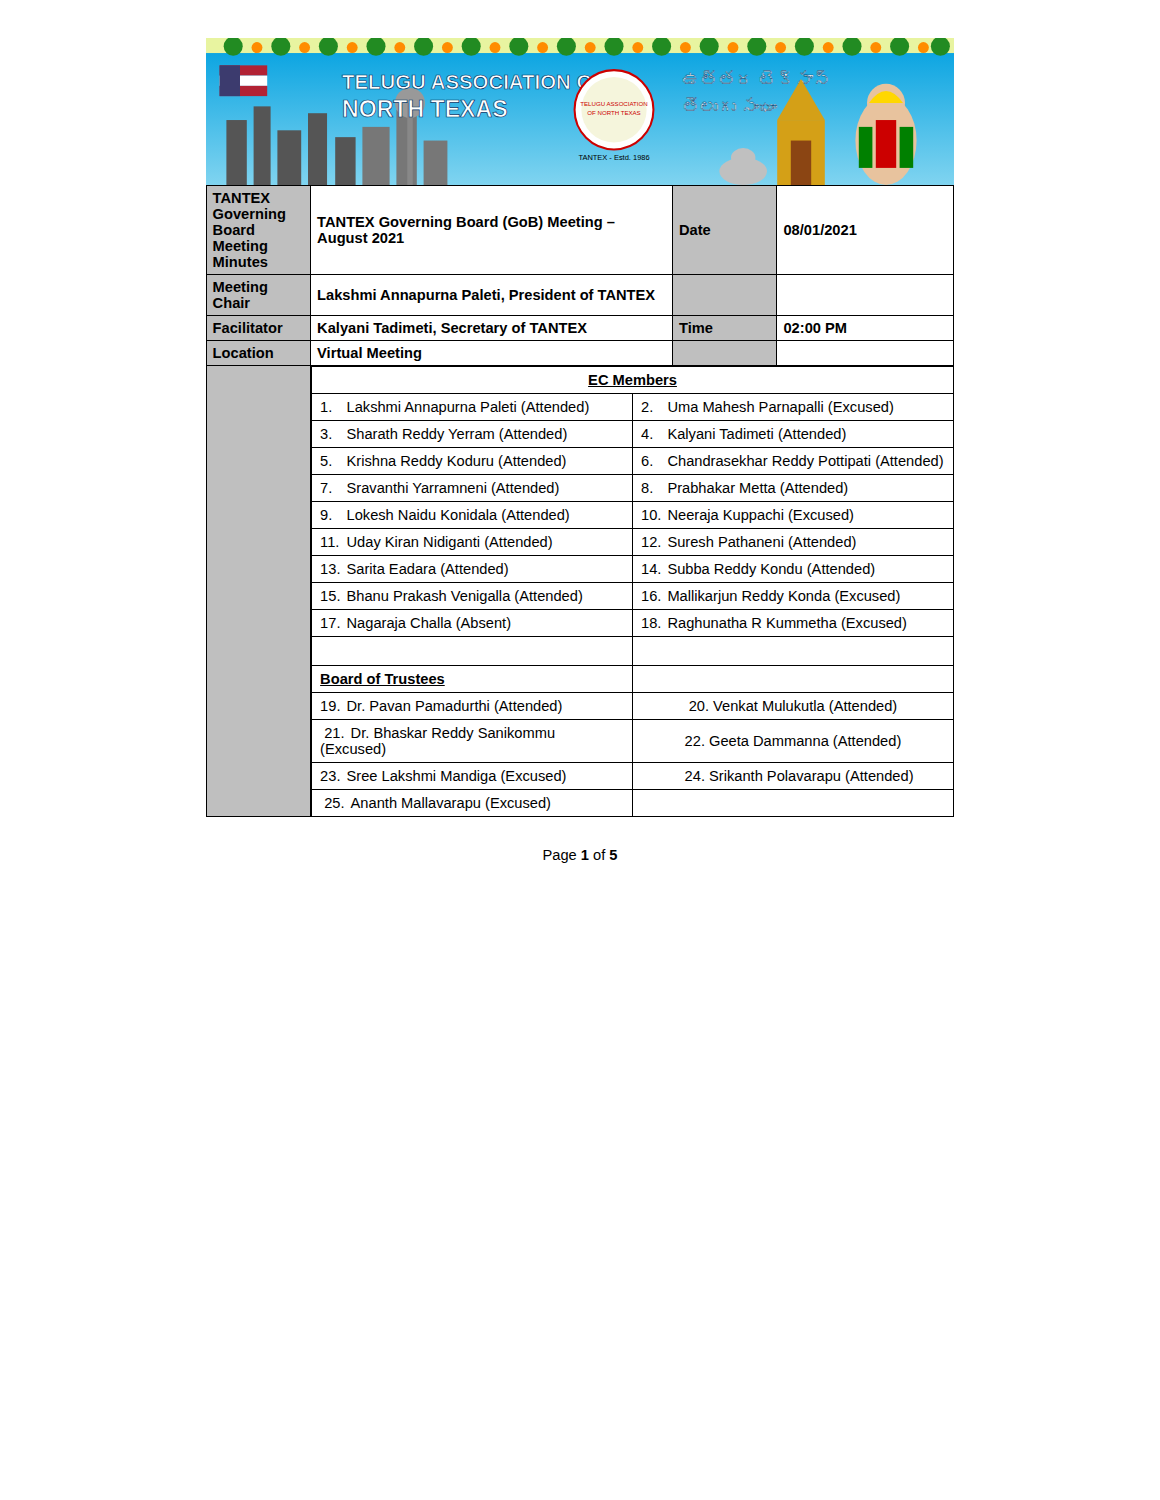| TANTEX Governing Board Meeting Minutes | TANTEX Governing Board (GoB) Meeting – August 2021 | Date | 08/01/2021 |
| Meeting Chair | Lakshmi Annapurna Paleti, President of TANTEX | | |
| Facilitator | Kalyani Tadimeti, Secretary of TANTEX | Time | 02:00 PM |
| Location | Virtual Meeting | | |
| | / EC Members / / 1. Lakshmi Annapurna Paleti (Attended) / 2. Uma Mahesh Parnapalli (Excused) / / 3. Sharath Reddy Yerram (Attended) / 4. Kalyani Tadimeti (Attended) / / 5. Krishna Reddy Koduru (Attended) / 6. Chandrasekhar Reddy Pottipati (Attended) / / 7. Sravanthi Yarramneni (Attended) / 8. Prabhakar Metta (Attended) / / 9. Lokesh Naidu Konidala (Attended) / 10. Neeraja Kuppachi (Excused) / / 11. Uday Kiran Nidiganti (Attended) / 12. Suresh Pathaneni (Attended) / / 13. Sarita Eadara (Attended) / 14. Subba Reddy Kondu (Attended) / / 15. Bhanu Prakash Venigalla (Attended) / 16. Mallikarjun Reddy Konda (Excused) / / 17. Nagaraja Challa (Absent) / 18. Raghunatha R Kummetha (Excused) / / Board of Trustees / / / 19. Dr. Pavan Pamadurthi (Attended) / 20. Venkat Mulukutla (Attended) / / 21. Dr. Bhaskar Reddy Sanikommu (Excused) / 22. Geeta Dammanna (Attended) / / 23. Sree Lakshmi Mandiga (Excused) / 24. Srikanth Polavarapu (Attended) / / 25. Ananth Mallavarapu (Excused) / / |
Page 1 of 5